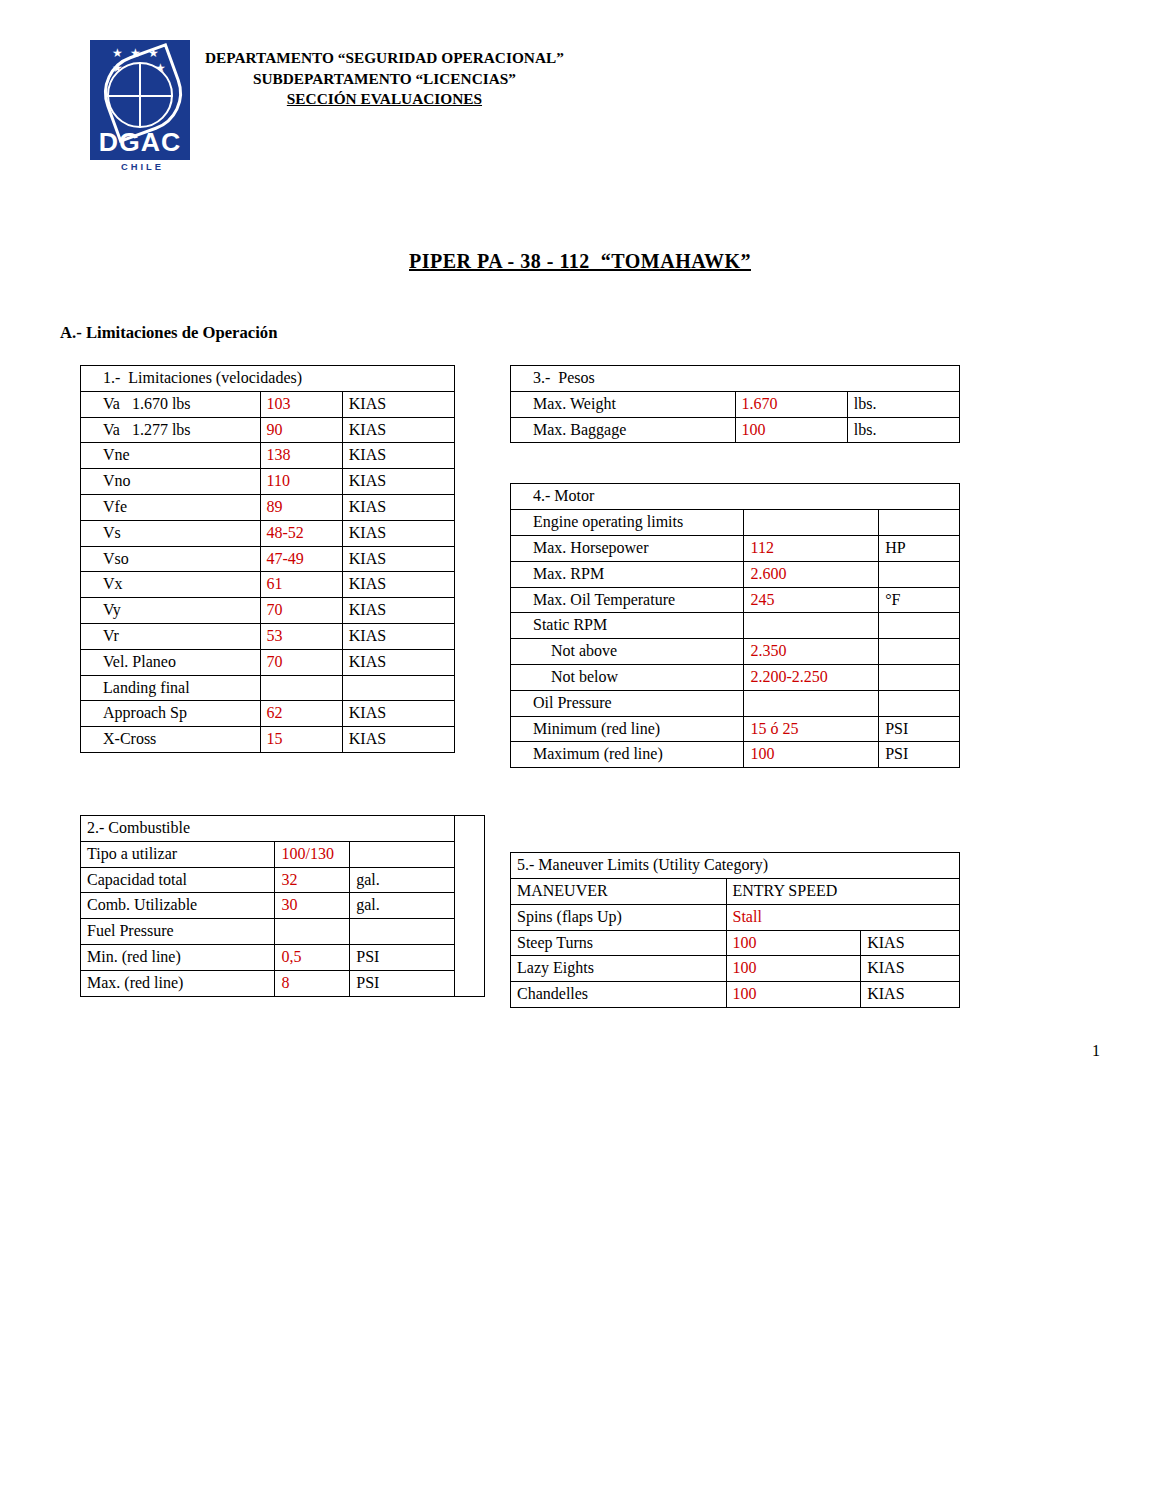★ ★ ★
★ ★
DGAC
CHILE
DEPARTAMENTO “SEGURIDAD OPERACIONAL”
SUBDEPARTAMENTO “LICENCIAS”
SECCIÓN EVALUACIONES
PIPER PA - 38 - 112 “TOMAHAWK”
A.- Limitaciones de Operación
| 1.- Limitaciones (velocidades) |
| Va 1.670 lbs | 103 | KIAS |
| Va 1.277 lbs | 90 | KIAS |
| Vne | 138 | KIAS |
| Vno | 110 | KIAS |
| Vfe | 89 | KIAS |
| Vs | 48-52 | KIAS |
| Vso | 47-49 | KIAS |
| Vx | 61 | KIAS |
| Vy | 70 | KIAS |
| Vr | 53 | KIAS |
| Vel. Planeo | 70 | KIAS |
| Landing final | | |
| Approach Sp | 62 | KIAS |
| X-Cross | 15 | KIAS |
| 2.- Combustible |
| Tipo a utilizar | 100/130 | |
| Capacidad total | 32 | gal. |
| Comb. Utilizable | 30 | gal. |
| Fuel Pressure | | |
| Min. (red line) | 0,5 | PSI |
| Max. (red line) | 8 | PSI |
| 3.- Pesos |
| Max. Weight | 1.670 | lbs. |
| Max. Baggage | 100 | lbs. |
| 4.- Motor |
| Engine operating limits | | |
| Max. Horsepower | 112 | HP |
| Max. RPM | 2.600 | |
| Max. Oil Temperature | 245 | °F |
| Static RPM | | |
| Not above | 2.350 | |
| Not below | 2.200-2.250 | |
| Oil Pressure | | |
| Minimum (red line) | 15 ó 25 | PSI |
| Maximum (red line) | 100 | PSI |
| 5.- Maneuver Limits (Utility Category) |
| MANEUVER | ENTRY SPEED |
| Spins (flaps Up) | Stall |
| Steep Turns | 100 | KIAS |
| Lazy Eights | 100 | KIAS |
| Chandelles | 100 | KIAS |
1